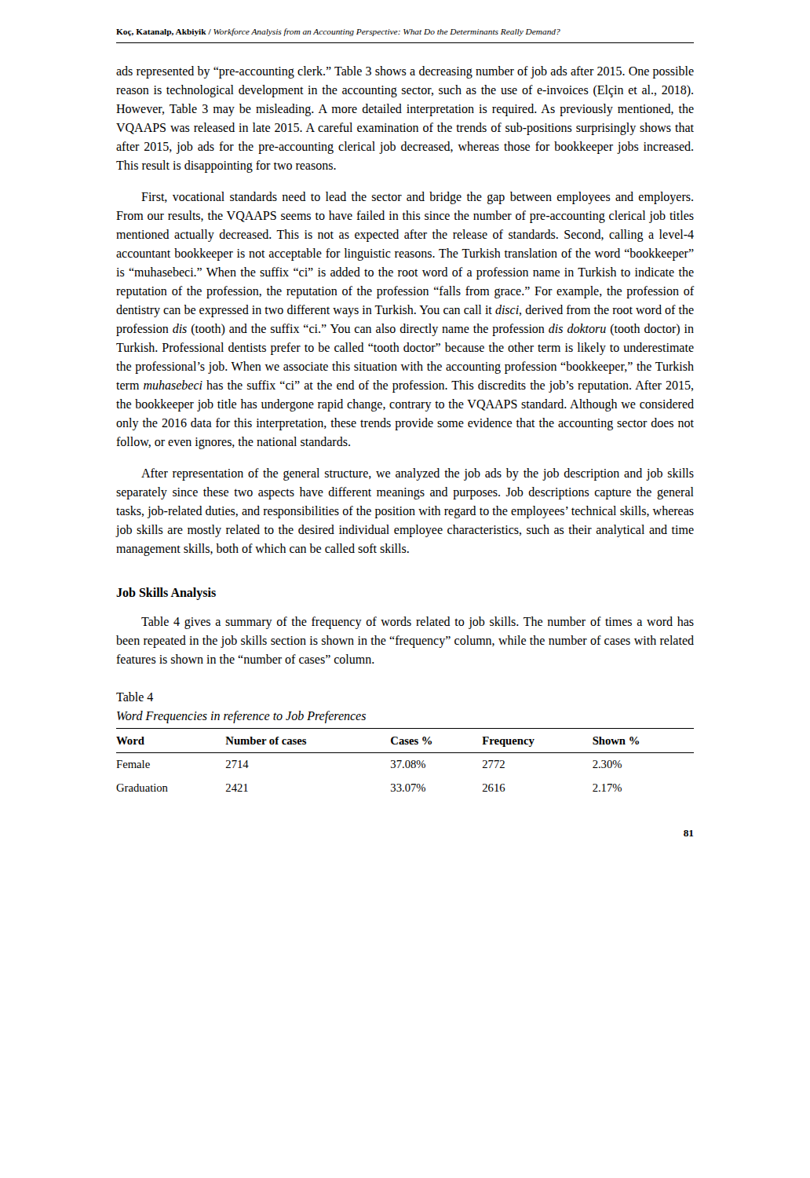Koç, Katanalp, Akbiyik / Workforce Analysis from an Accounting Perspective: What Do the Determinants Really Demand?
ads represented by “pre-accounting clerk.” Table 3 shows a decreasing number of job ads after 2015. One possible reason is technological development in the accounting sector, such as the use of e-invoices (Elçin et al., 2018). However, Table 3 may be misleading. A more detailed interpretation is required. As previously mentioned, the VQAAPS was released in late 2015. A careful examination of the trends of sub-positions surprisingly shows that after 2015, job ads for the pre-accounting clerical job decreased, whereas those for bookkeeper jobs increased. This result is disappointing for two reasons.
First, vocational standards need to lead the sector and bridge the gap between employees and employers. From our results, the VQAAPS seems to have failed in this since the number of pre-accounting clerical job titles mentioned actually decreased. This is not as expected after the release of standards. Second, calling a level-4 accountant bookkeeper is not acceptable for linguistic reasons. The Turkish translation of the word “bookkeeper” is “muhasebeci.” When the suffix “ci” is added to the root word of a profession name in Turkish to indicate the reputation of the profession, the reputation of the profession “falls from grace.” For example, the profession of dentistry can be expressed in two different ways in Turkish. You can call it disci, derived from the root word of the profession dis (tooth) and the suffix “ci.” You can also directly name the profession dis doktoru (tooth doctor) in Turkish. Professional dentists prefer to be called “tooth doctor” because the other term is likely to underestimate the professional’s job. When we associate this situation with the accounting profession “bookkeeper,” the Turkish term muhasebeci has the suffix “ci” at the end of the profession. This discredits the job’s reputation. After 2015, the bookkeeper job title has undergone rapid change, contrary to the VQAAPS standard. Although we considered only the 2016 data for this interpretation, these trends provide some evidence that the accounting sector does not follow, or even ignores, the national standards.
After representation of the general structure, we analyzed the job ads by the job description and job skills separately since these two aspects have different meanings and purposes. Job descriptions capture the general tasks, job-related duties, and responsibilities of the position with regard to the employees’ technical skills, whereas job skills are mostly related to the desired individual employee characteristics, such as their analytical and time management skills, both of which can be called soft skills.
Job Skills Analysis
Table 4 gives a summary of the frequency of words related to job skills. The number of times a word has been repeated in the job skills section is shown in the “frequency” column, while the number of cases with related features is shown in the “number of cases” column.
Table 4
Word Frequencies in reference to Job Preferences
| Word | Number of cases | Cases % | Frequency | Shown % |
| --- | --- | --- | --- | --- |
| Female | 2714 | 37.08% | 2772 | 2.30% |
| Graduation | 2421 | 33.07% | 2616 | 2.17% |
81